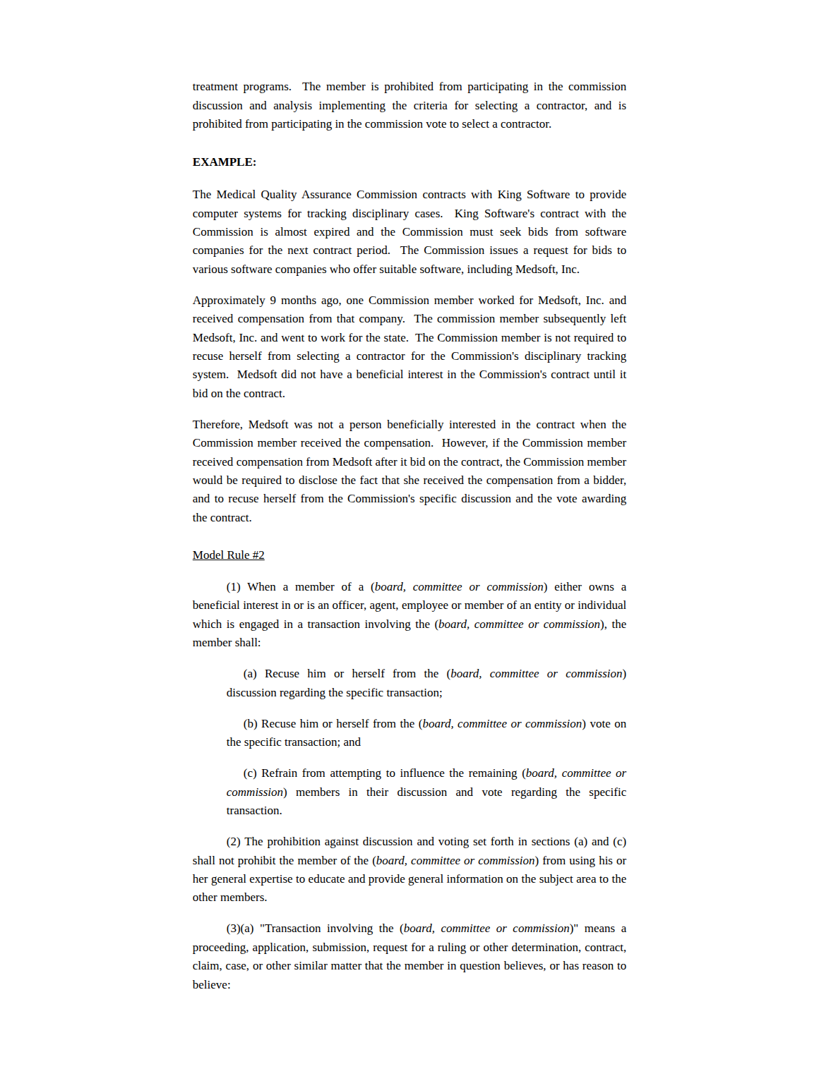treatment programs. The member is prohibited from participating in the commission discussion and analysis implementing the criteria for selecting a contractor, and is prohibited from participating in the commission vote to select a contractor.
EXAMPLE:
The Medical Quality Assurance Commission contracts with King Software to provide computer systems for tracking disciplinary cases. King Software's contract with the Commission is almost expired and the Commission must seek bids from software companies for the next contract period. The Commission issues a request for bids to various software companies who offer suitable software, including Medsoft, Inc.
Approximately 9 months ago, one Commission member worked for Medsoft, Inc. and received compensation from that company. The commission member subsequently left Medsoft, Inc. and went to work for the state. The Commission member is not required to recuse herself from selecting a contractor for the Commission's disciplinary tracking system. Medsoft did not have a beneficial interest in the Commission's contract until it bid on the contract.
Therefore, Medsoft was not a person beneficially interested in the contract when the Commission member received the compensation. However, if the Commission member received compensation from Medsoft after it bid on the contract, the Commission member would be required to disclose the fact that she received the compensation from a bidder, and to recuse herself from the Commission's specific discussion and the vote awarding the contract.
Model Rule #2
(1) When a member of a (board, committee or commission) either owns a beneficial interest in or is an officer, agent, employee or member of an entity or individual which is engaged in a transaction involving the (board, committee or commission), the member shall:
(a) Recuse him or herself from the (board, committee or commission) discussion regarding the specific transaction;
(b) Recuse him or herself from the (board, committee or commission) vote on the specific transaction; and
(c) Refrain from attempting to influence the remaining (board, committee or commission) members in their discussion and vote regarding the specific transaction.
(2) The prohibition against discussion and voting set forth in sections (a) and (c) shall not prohibit the member of the (board, committee or commission) from using his or her general expertise to educate and provide general information on the subject area to the other members.
(3)(a) "Transaction involving the (board, committee or commission)" means a proceeding, application, submission, request for a ruling or other determination, contract, claim, case, or other similar matter that the member in question believes, or has reason to believe: